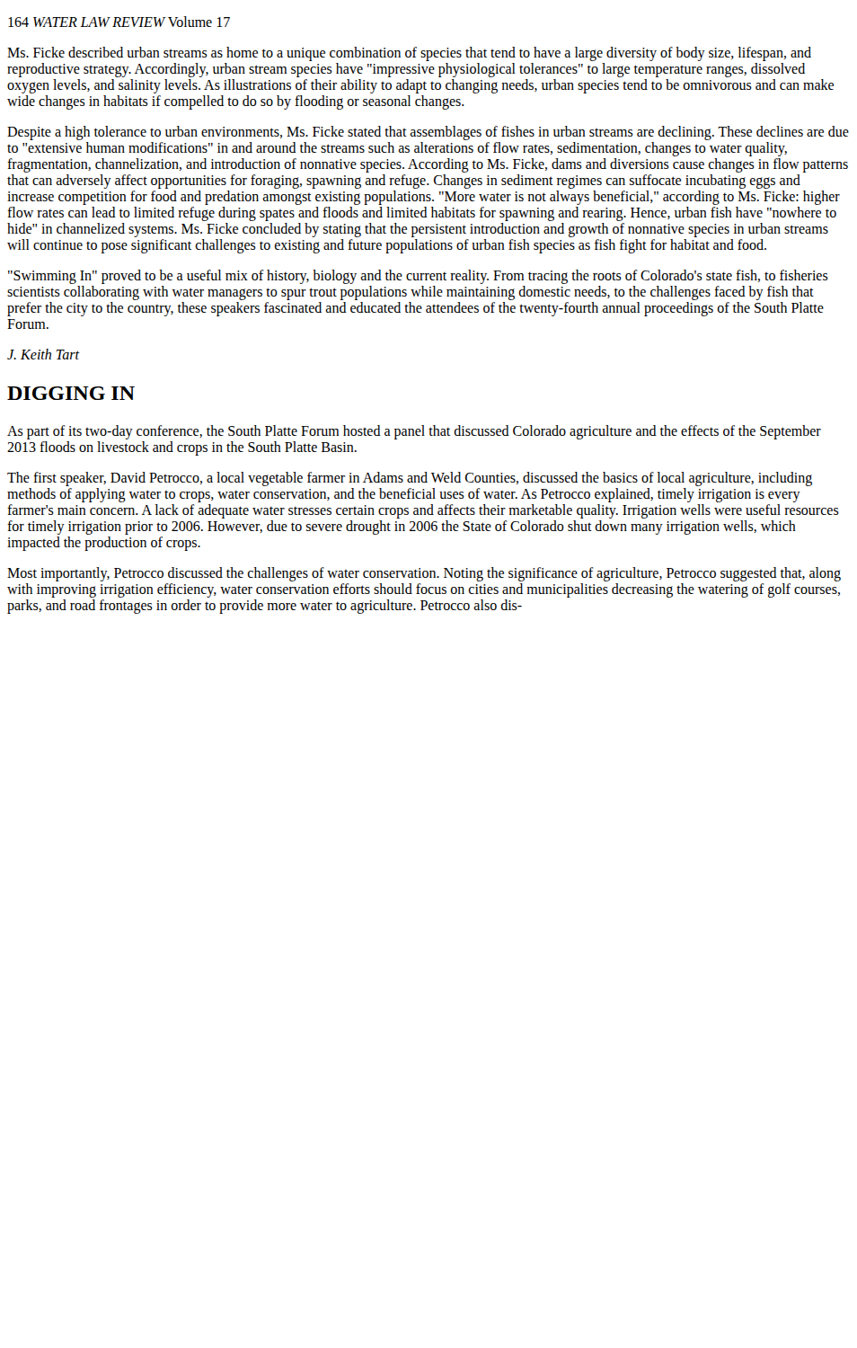164 WATER LAW REVIEW Volume 17
Ms. Ficke described urban streams as home to a unique combination of species that tend to have a large diversity of body size, lifespan, and reproductive strategy. Accordingly, urban stream species have "impressive physiological tolerances" to large temperature ranges, dissolved oxygen levels, and salinity levels. As illustrations of their ability to adapt to changing needs, urban species tend to be omnivorous and can make wide changes in habitats if compelled to do so by flooding or seasonal changes.
Despite a high tolerance to urban environments, Ms. Ficke stated that assemblages of fishes in urban streams are declining. These declines are due to "extensive human modifications" in and around the streams such as alterations of flow rates, sedimentation, changes to water quality, fragmentation, channelization, and introduction of nonnative species. According to Ms. Ficke, dams and diversions cause changes in flow patterns that can adversely affect opportunities for foraging, spawning and refuge. Changes in sediment regimes can suffocate incubating eggs and increase competition for food and predation amongst existing populations. "More water is not always beneficial," according to Ms. Ficke: higher flow rates can lead to limited refuge during spates and floods and limited habitats for spawning and rearing. Hence, urban fish have "nowhere to hide" in channelized systems. Ms. Ficke concluded by stating that the persistent introduction and growth of nonnative species in urban streams will continue to pose significant challenges to existing and future populations of urban fish species as fish fight for habitat and food.
"Swimming In" proved to be a useful mix of history, biology and the current reality. From tracing the roots of Colorado's state fish, to fisheries scientists collaborating with water managers to spur trout populations while maintaining domestic needs, to the challenges faced by fish that prefer the city to the country, these speakers fascinated and educated the attendees of the twenty-fourth annual proceedings of the South Platte Forum.
J. Keith Tart
DIGGING IN
As part of its two-day conference, the South Platte Forum hosted a panel that discussed Colorado agriculture and the effects of the September 2013 floods on livestock and crops in the South Platte Basin.
The first speaker, David Petrocco, a local vegetable farmer in Adams and Weld Counties, discussed the basics of local agriculture, including methods of applying water to crops, water conservation, and the beneficial uses of water. As Petrocco explained, timely irrigation is every farmer's main concern. A lack of adequate water stresses certain crops and affects their marketable quality. Irrigation wells were useful resources for timely irrigation prior to 2006. However, due to severe drought in 2006 the State of Colorado shut down many irrigation wells, which impacted the production of crops.
Most importantly, Petrocco discussed the challenges of water conservation. Noting the significance of agriculture, Petrocco suggested that, along with improving irrigation efficiency, water conservation efforts should focus on cities and municipalities decreasing the watering of golf courses, parks, and road frontages in order to provide more water to agriculture. Petrocco also dis-